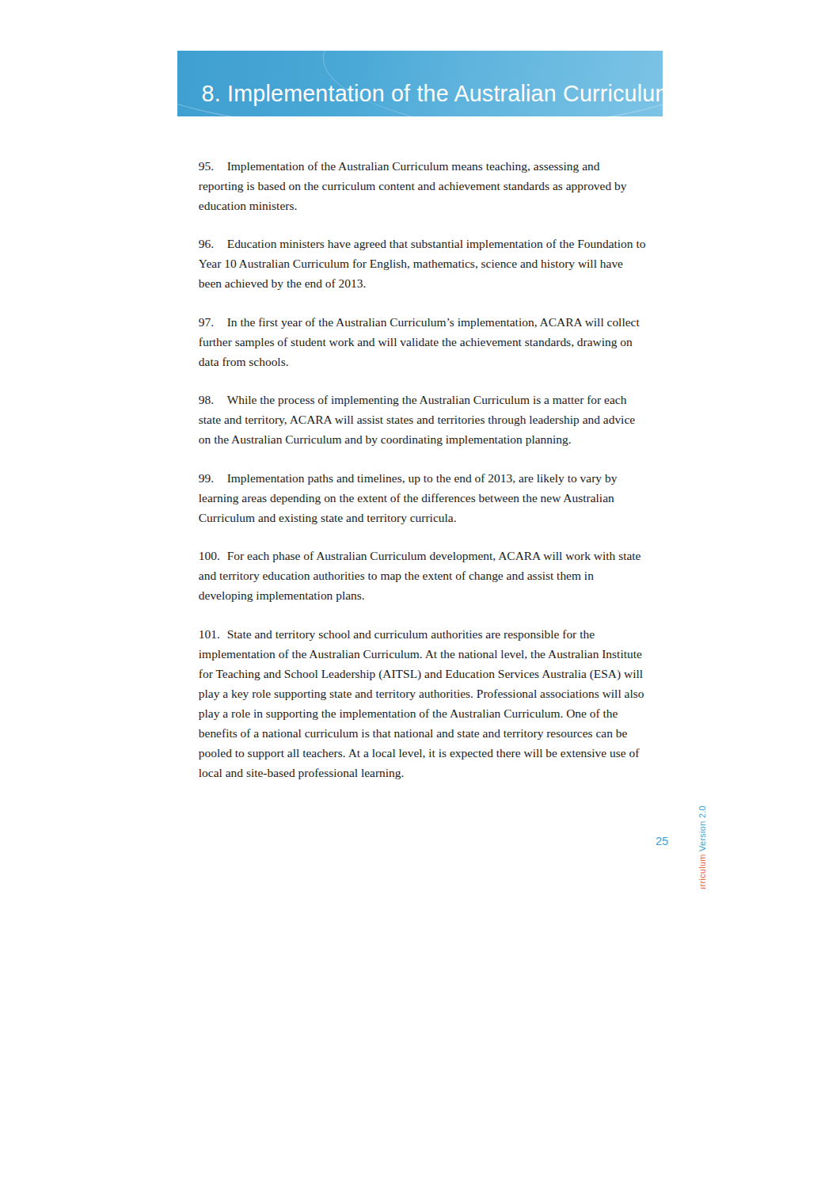8. Implementation of the Australian Curriculum
95. Implementation of the Australian Curriculum means teaching, assessing and reporting is based on the curriculum content and achievement standards as approved by education ministers.
96. Education ministers have agreed that substantial implementation of the Foundation to Year 10 Australian Curriculum for English, mathematics, science and history will have been achieved by the end of 2013.
97. In the first year of the Australian Curriculum’s implementation, ACARA will collect further samples of student work and will validate the achievement standards, drawing on data from schools.
98. While the process of implementing the Australian Curriculum is a matter for each state and territory, ACARA will assist states and territories through leadership and advice on the Australian Curriculum and by coordinating implementation planning.
99. Implementation paths and timelines, up to the end of 2013, are likely to vary by learning areas depending on the extent of the differences between the new Australian Curriculum and existing state and territory curricula.
100. For each phase of Australian Curriculum development, ACARA will work with state and territory education authorities to map the extent of change and assist them in developing implementation plans.
101. State and territory school and curriculum authorities are responsible for the implementation of the Australian Curriculum. At the national level, the Australian Institute for Teaching and School Leadership (AITSL) and Education Services Australia (ESA) will play a key role supporting state and territory authorities. Professional associations will also play a role in supporting the implementation of the Australian Curriculum. One of the benefits of a national curriculum is that national and state and territory resources can be pooled to support all teachers. At a local level, it is expected there will be extensive use of local and site-based professional learning.
The Shape of the Australian Curriculum Version 2.0
25